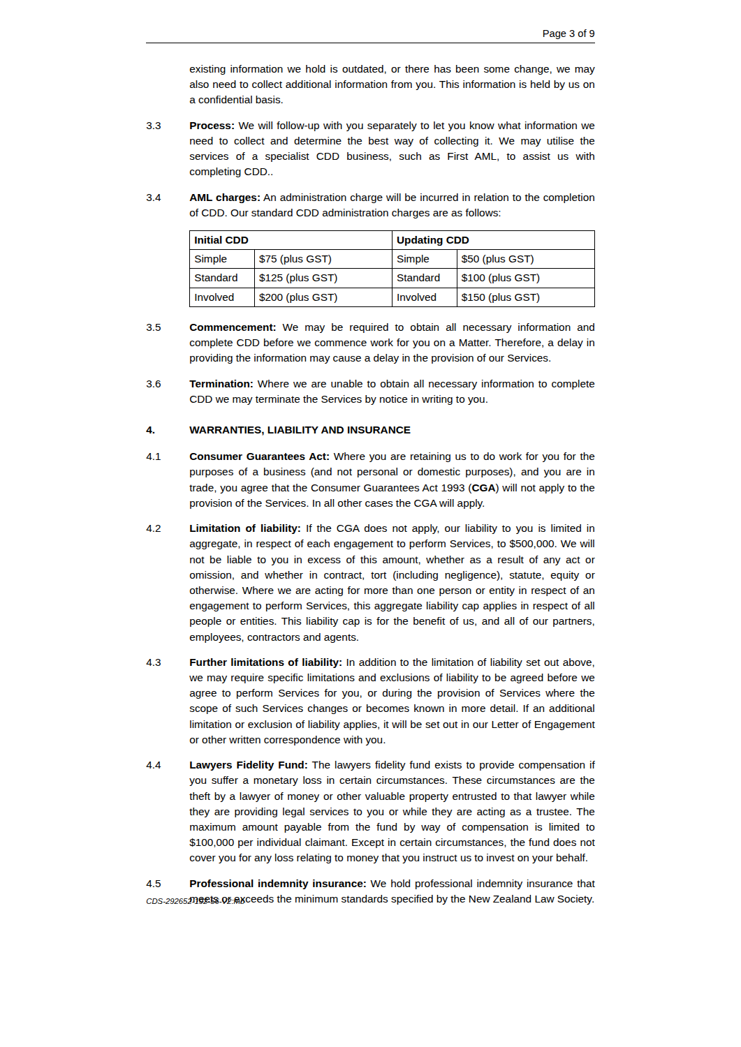Page 3 of 9
existing information we hold is outdated, or there has been some change, we may also need to collect additional information from you. This information is held by us on a confidential basis.
3.3
Process: We will follow-up with you separately to let you know what information we need to collect and determine the best way of collecting it. We may utilise the services of a specialist CDD business, such as First AML, to assist us with completing CDD..
3.4
AML charges: An administration charge will be incurred in relation to the completion of CDD. Our standard CDD administration charges are as follows:
| Initial CDD | Updating CDD |
| Simple | $75 (plus GST) | Simple | $50 (plus GST) |
| Standard | $125 (plus GST) | Standard | $100 (plus GST) |
| Involved | $200 (plus GST) | Involved | $150 (plus GST) |
3.5
Commencement: We may be required to obtain all necessary information and complete CDD before we commence work for you on a Matter. Therefore, a delay in providing the information may cause a delay in the provision of our Services.
3.6
Termination: Where we are unable to obtain all necessary information to complete CDD we may terminate the Services by notice in writing to you.
4.
WARRANTIES, LIABILITY AND INSURANCE
4.1
Consumer Guarantees Act: Where you are retaining us to do work for you for the purposes of a business (and not personal or domestic purposes), and you are in trade, you agree that the Consumer Guarantees Act 1993 (CGA) will not apply to the provision of the Services. In all other cases the CGA will apply.
4.2
Limitation of liability: If the CGA does not apply, our liability to you is limited in aggregate, in respect of each engagement to perform Services, to $500,000. We will not be liable to you in excess of this amount, whether as a result of any act or omission, and whether in contract, tort (including negligence), statute, equity or otherwise. Where we are acting for more than one person or entity in respect of an engagement to perform Services, this aggregate liability cap applies in respect of all people or entities. This liability cap is for the benefit of us, and all of our partners, employees, contractors and agents.
4.3
Further limitations of liability: In addition to the limitation of liability set out above, we may require specific limitations and exclusions of liability to be agreed before we agree to perform Services for you, or during the provision of Services where the scope of such Services changes or becomes known in more detail. If an additional limitation or exclusion of liability applies, it will be set out in our Letter of Engagement or other written correspondence with you.
4.4
Lawyers Fidelity Fund: The lawyers fidelity fund exists to provide compensation if you suffer a monetary loss in certain circumstances. These circumstances are the theft by a lawyer of money or other valuable property entrusted to that lawyer while they are providing legal services to you or while they are acting as a trustee. The maximum amount payable from the fund by way of compensation is limited to $100,000 per individual claimant. Except in certain circumstances, the fund does not cover you for any loss relating to money that you instruct us to invest on your behalf.
4.5
Professional indemnity insurance: We hold professional indemnity insurance that meets or exceeds the minimum standards specified by the New Zealand Law Society.
CDS-292652-192-56-V2:mb